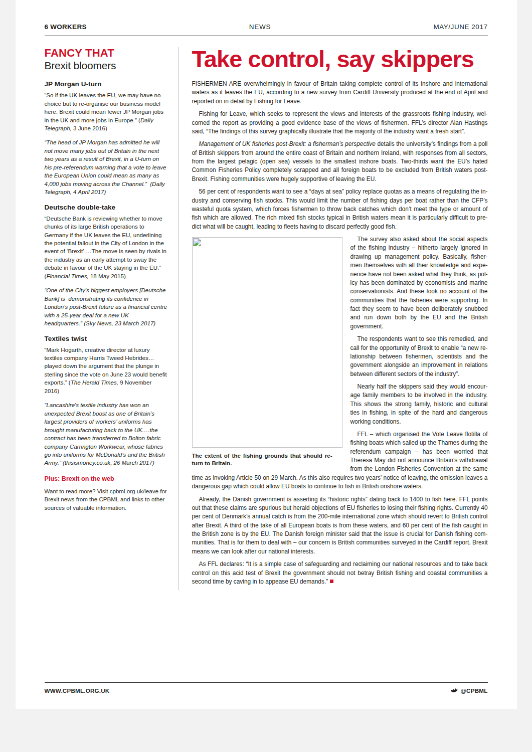6 WORKERS
NEWS
MAY/JUNE 2017
FANCY THAT
Brexit bloomers
JP Morgan U-turn
“So if the UK leaves the EU, we may have no choice but to re-organise our business model here. Brexit could mean fewer JP Morgan jobs in the UK and more jobs in Europe.” (Daily Telegraph, 3 June 2016)
“The head of JP Morgan has admitted he will not move many jobs out of Britain in the next two years as a result of Brexit, in a U-turn on his pre-referendum warning that a vote to leave the European Union could mean as many as 4,000 jobs moving across the Channel.” (Daily Telegraph, 4 April 2017)
Deutsche double-take
“Deutsche Bank is reviewing whether to move chunks of its large British operations to Germany if the UK leaves the EU, underlining the potential fallout in the City of London in the event of ‘Brexit’.…The move is seen by rivals in the industry as an early attempt to sway the debate in favour of the UK staying in the EU.” (Financial Times, 18 May 2015)
“One of the City's biggest employers [Deutsche Bank] is demonstrating its confidence in London’s post-Brexit future as a financial centre with a 25-year deal for a new UK headquarters.” (Sky News, 23 March 2017)
Textiles twist
“Mark Hogarth, creative director at luxury textiles company Harris Tweed Hebrides…played down the argument that the plunge in sterling since the vote on June 23 would benefit exports.” (The Herald Times, 9 November 2016)
“Lancashire's textile industry has won an unexpected Brexit boost as one of Britain’s largest providers of workers’ uniforms has brought manufacturing back to the UK.…the contract has been transferred to Bolton fabric company Carrington Workwear, whose fabrics go into uniforms for McDonald’s and the British Army.” (thisismoney.co.uk, 26 March 2017)
Plus: Brexit on the web
Want to read more? Visit cpbml.org.uk/leave for Brexit news from the CPBML and links to other sources of valuable information.
Take control, say skippers
FISHERMEN ARE overwhelmingly in favour of Britain taking complete control of its inshore and international waters as it leaves the EU, according to a new survey from Cardiff University produced at the end of April and reported on in detail by Fishing for Leave.
Fishing for Leave, which seeks to represent the views and interests of the grassroots fishing industry, welcomed the report as providing a good evidence base of the views of fishermen. FFL’s director Alan Hastings said, “The findings of this survey graphically illustrate that the majority of the industry want a fresh start”.
Management of UK fisheries post-Brexit: a fisherman’s perspective details the university’s findings from a poll of British skippers from around the entire coast of Britain and northern Ireland, with responses from all sectors, from the largest pelagic (open sea) vessels to the smallest inshore boats. Two-thirds want the EU’s hated Common Fisheries Policy completely scrapped and all foreign boats to be excluded from British waters post-Brexit. Fishing communities were hugely supportive of leaving the EU.
56 per cent of respondents want to see a “days at sea” policy replace quotas as a means of regulating the industry and conserving fish stocks. This would limit the number of fishing days per boat rather than the CFP’s wasteful quota system, which forces fishermen to throw back catches which don’t meet the type or amount of fish which are allowed. The rich mixed fish stocks typical in British waters mean it is particularly difficult to predict what will be caught, leading to fleets having to discard perfectly good fish.
Image courtesy Fishing for Leave
The extent of the fishing grounds that should return to Britain.
The survey also asked about the social aspects of the fishing industry – hitherto largely ignored in drawing up management policy. Basically, fishermen themselves with all their knowledge and experience have not been asked what they think, as policy has been dominated by economists and marine conservationists. And these took no account of the communities that the fisheries were supporting. In fact they seem to have been deliberately snubbed and run down both by the EU and the British government.
The respondents want to see this remedied, and call for the opportunity of Brexit to enable “a new relationship between fishermen, scientists and the government alongside an improvement in relations between different sectors of the industry”.
Nearly half the skippers said they would encourage family members to be involved in the industry. This shows the strong family, historic and cultural ties in fishing, in spite of the hard and dangerous working conditions.
FFL – which organised the Vote Leave flotilla of fishing boats which sailed up the Thames during the referendum campaign – has been worried that Theresa May did not announce Britain’s withdrawal from the London Fisheries Convention at the same time as invoking Article 50 on 29 March. As this also requires two years’ notice of leaving, the omission leaves a dangerous gap which could allow EU boats to continue to fish in British onshore waters.
Already, the Danish government is asserting its “historic rights” dating back to 1400 to fish here. FFL points out that these claims are spurious but herald objections of EU fisheries to losing their fishing rights. Currently 40 per cent of Denmark’s annual catch is from the 200-mile international zone which should revert to British control after Brexit. A third of the take of all European boats is from these waters, and 60 per cent of the fish caught in the British zone is by the EU. The Danish foreign minister said that the issue is crucial for Danish fishing communities. That is for them to deal with – our concern is British communities surveyed in the Cardiff report. Brexit means we can look after our national interests.
As FFL declares: “It is a simple case of safeguarding and reclaiming our national resources and to take back control on this acid test of Brexit the government should not betray British fishing and coastal communities a second time by caving in to appease EU demands.”
WWW.CPBML.ORG.UK
@CPBML